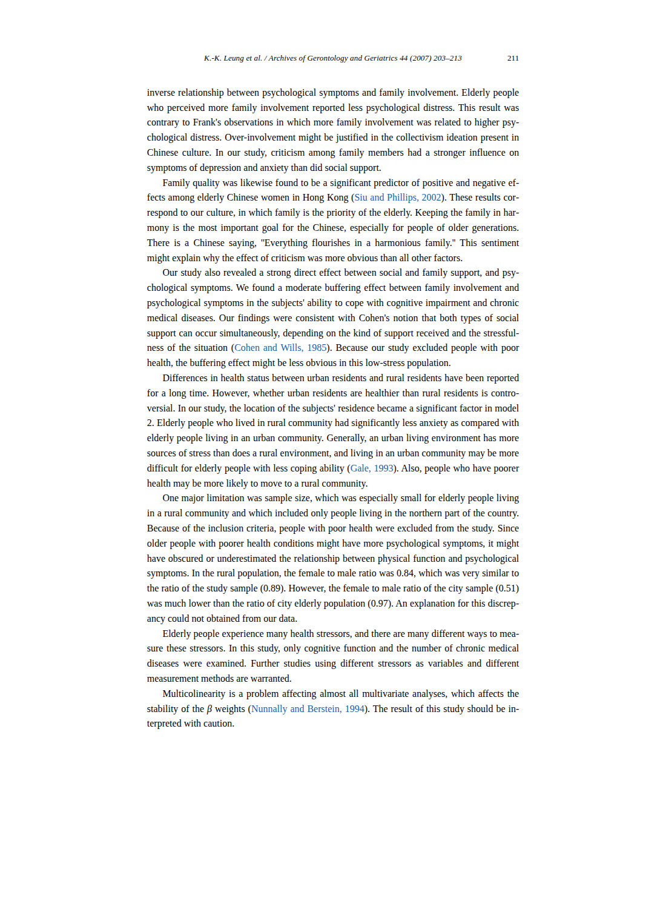K.-K. Leung et al. / Archives of Gerontology and Geriatrics 44 (2007) 203–213 211
inverse relationship between psychological symptoms and family involvement. Elderly people who perceived more family involvement reported less psychological distress. This result was contrary to Frank's observations in which more family involvement was related to higher psychological distress. Over-involvement might be justified in the collectivism ideation present in Chinese culture. In our study, criticism among family members had a stronger influence on symptoms of depression and anxiety than did social support.
Family quality was likewise found to be a significant predictor of positive and negative effects among elderly Chinese women in Hong Kong (Siu and Phillips, 2002). These results correspond to our culture, in which family is the priority of the elderly. Keeping the family in harmony is the most important goal for the Chinese, especially for people of older generations. There is a Chinese saying, ''Everything flourishes in a harmonious family.'' This sentiment might explain why the effect of criticism was more obvious than all other factors.
Our study also revealed a strong direct effect between social and family support, and psychological symptoms. We found a moderate buffering effect between family involvement and psychological symptoms in the subjects' ability to cope with cognitive impairment and chronic medical diseases. Our findings were consistent with Cohen's notion that both types of social support can occur simultaneously, depending on the kind of support received and the stressfulness of the situation (Cohen and Wills, 1985). Because our study excluded people with poor health, the buffering effect might be less obvious in this low-stress population.
Differences in health status between urban residents and rural residents have been reported for a long time. However, whether urban residents are healthier than rural residents is controversial. In our study, the location of the subjects' residence became a significant factor in model 2. Elderly people who lived in rural community had significantly less anxiety as compared with elderly people living in an urban community. Generally, an urban living environment has more sources of stress than does a rural environment, and living in an urban community may be more difficult for elderly people with less coping ability (Gale, 1993). Also, people who have poorer health may be more likely to move to a rural community.
One major limitation was sample size, which was especially small for elderly people living in a rural community and which included only people living in the northern part of the country. Because of the inclusion criteria, people with poor health were excluded from the study. Since older people with poorer health conditions might have more psychological symptoms, it might have obscured or underestimated the relationship between physical function and psychological symptoms. In the rural population, the female to male ratio was 0.84, which was very similar to the ratio of the study sample (0.89). However, the female to male ratio of the city sample (0.51) was much lower than the ratio of city elderly population (0.97). An explanation for this discrepancy could not obtained from our data.
Elderly people experience many health stressors, and there are many different ways to measure these stressors. In this study, only cognitive function and the number of chronic medical diseases were examined. Further studies using different stressors as variables and different measurement methods are warranted.
Multicolinearity is a problem affecting almost all multivariate analyses, which affects the stability of the β weights (Nunnally and Berstein, 1994). The result of this study should be interpreted with caution.